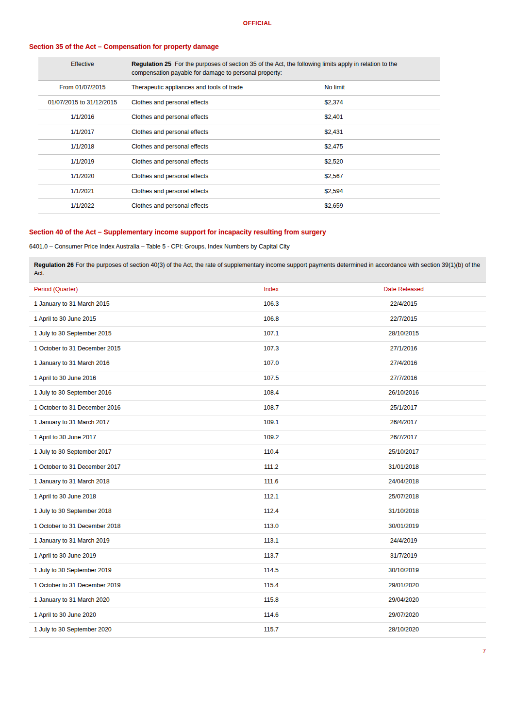OFFICIAL
Section 35 of the Act – Compensation for property damage
| Effective | Regulation 25 For the purposes of section 35 of the Act, the following limits apply in relation to the compensation payable for damage to personal property: |
| From 01/07/2015 | Therapeutic appliances and tools of trade | No limit |
| 01/07/2015 to 31/12/2015 | Clothes and personal effects | $2,374 |
| 1/1/2016 | Clothes and personal effects | $2,401 |
| 1/1/2017 | Clothes and personal effects | $2,431 |
| 1/1/2018 | Clothes and personal effects | $2,475 |
| 1/1/2019 | Clothes and personal effects | $2,520 |
| 1/1/2020 | Clothes and personal effects | $2,567 |
| 1/1/2021 | Clothes and personal effects | $2,594 |
| 1/1/2022 | Clothes and personal effects | $2,659 |
Section 40 of the Act – Supplementary income support for incapacity resulting from surgery
6401.0 – Consumer Price Index Australia – Table 5 - CPI: Groups, Index Numbers by Capital City
| Regulation 26 For the purposes of section 40(3) of the Act, the rate of supplementary income support payments determined in accordance with section 39(1)(b) of the Act. |
| Period (Quarter) | Index | Date Released |
| 1 January to 31 March 2015 | 106.3 | 22/4/2015 |
| 1 April to 30 June 2015 | 106.8 | 22/7/2015 |
| 1 July to 30 September 2015 | 107.1 | 28/10/2015 |
| 1 October to 31 December 2015 | 107.3 | 27/1/2016 |
| 1 January to 31 March 2016 | 107.0 | 27/4/2016 |
| 1 April to 30 June 2016 | 107.5 | 27/7/2016 |
| 1 July to 30 September 2016 | 108.4 | 26/10/2016 |
| 1 October to 31 December 2016 | 108.7 | 25/1/2017 |
| 1 January to 31 March 2017 | 109.1 | 26/4/2017 |
| 1 April to 30 June 2017 | 109.2 | 26/7/2017 |
| 1 July to 30 September 2017 | 110.4 | 25/10/2017 |
| 1 October to 31 December 2017 | 111.2 | 31/01/2018 |
| 1 January to 31 March 2018 | 111.6 | 24/04/2018 |
| 1 April to 30 June 2018 | 112.1 | 25/07/2018 |
| 1 July to 30 September 2018 | 112.4 | 31/10/2018 |
| 1 October to 31 December 2018 | 113.0 | 30/01/2019 |
| 1 January to 31 March 2019 | 113.1 | 24/4/2019 |
| 1 April to 30 June 2019 | 113.7 | 31/7/2019 |
| 1 July to 30 September 2019 | 114.5 | 30/10/2019 |
| 1 October to 31 December 2019 | 115.4 | 29/01/2020 |
| 1 January to 31 March 2020 | 115.8 | 29/04/2020 |
| 1 April to 30 June 2020 | 114.6 | 29/07/2020 |
| 1 July to 30 September 2020 | 115.7 | 28/10/2020 |
7